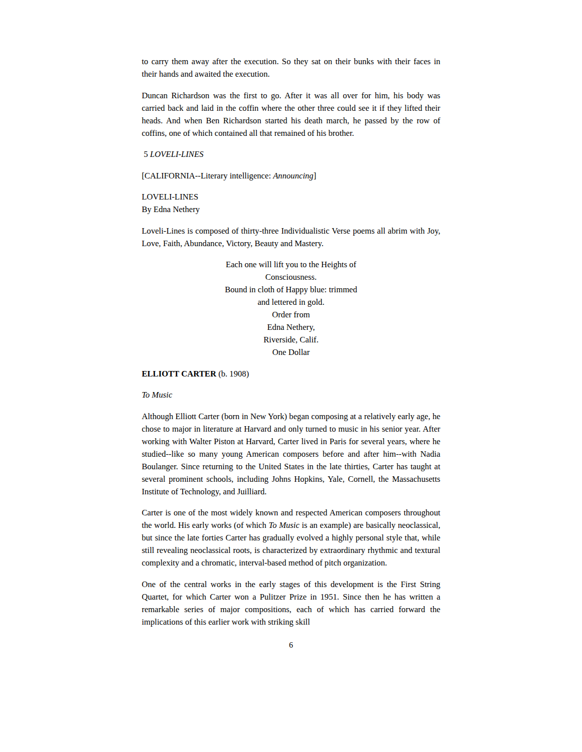to carry them away after the execution. So they sat on their bunks with their faces in their hands and awaited the execution.
Duncan Richardson was the first to go. After it was all over for him, his body was carried back and laid in the coffin where the other three could see it if they lifted their heads. And when Ben Richardson started his death march, he passed by the row of coffins, one of which contained all that remained of his brother.
5 LOVELI-LINES
[CALIFORNIA--Literary intelligence: Announcing]
LOVELI-LINES By Edna Nethery
Loveli-Lines is composed of thirty-three Individualistic Verse poems all abrim with Joy, Love, Faith, Abundance, Victory, Beauty and Mastery.
Each one will lift you to the Heights of
Consciousness.
Bound in cloth of Happy blue: trimmed
and lettered in gold.
Order from
Edna Nethery,
Riverside, Calif.
One Dollar
ELLIOTT CARTER (b. 1908)
To Music
Although Elliott Carter (born in New York) began composing at a relatively early age, he chose to major in literature at Harvard and only turned to music in his senior year. After working with Walter Piston at Harvard, Carter lived in Paris for several years, where he studied--like so many young American composers before and after him--with Nadia Boulanger. Since returning to the United States in the late thirties, Carter has taught at several prominent schools, including Johns Hopkins, Yale, Cornell, the Massachusetts Institute of Technology, and Juilliard.
Carter is one of the most widely known and respected American composers throughout the world. His early works (of which To Music is an example) are basically neoclassical, but since the late forties Carter has gradually evolved a highly personal style that, while still revealing neoclassical roots, is characterized by extraordinary rhythmic and textural complexity and a chromatic, interval-based method of pitch organization.
One of the central works in the early stages of this development is the First String Quartet, for which Carter won a Pulitzer Prize in 1951. Since then he has written a remarkable series of major compositions, each of which has carried forward the implications of this earlier work with striking skill
6